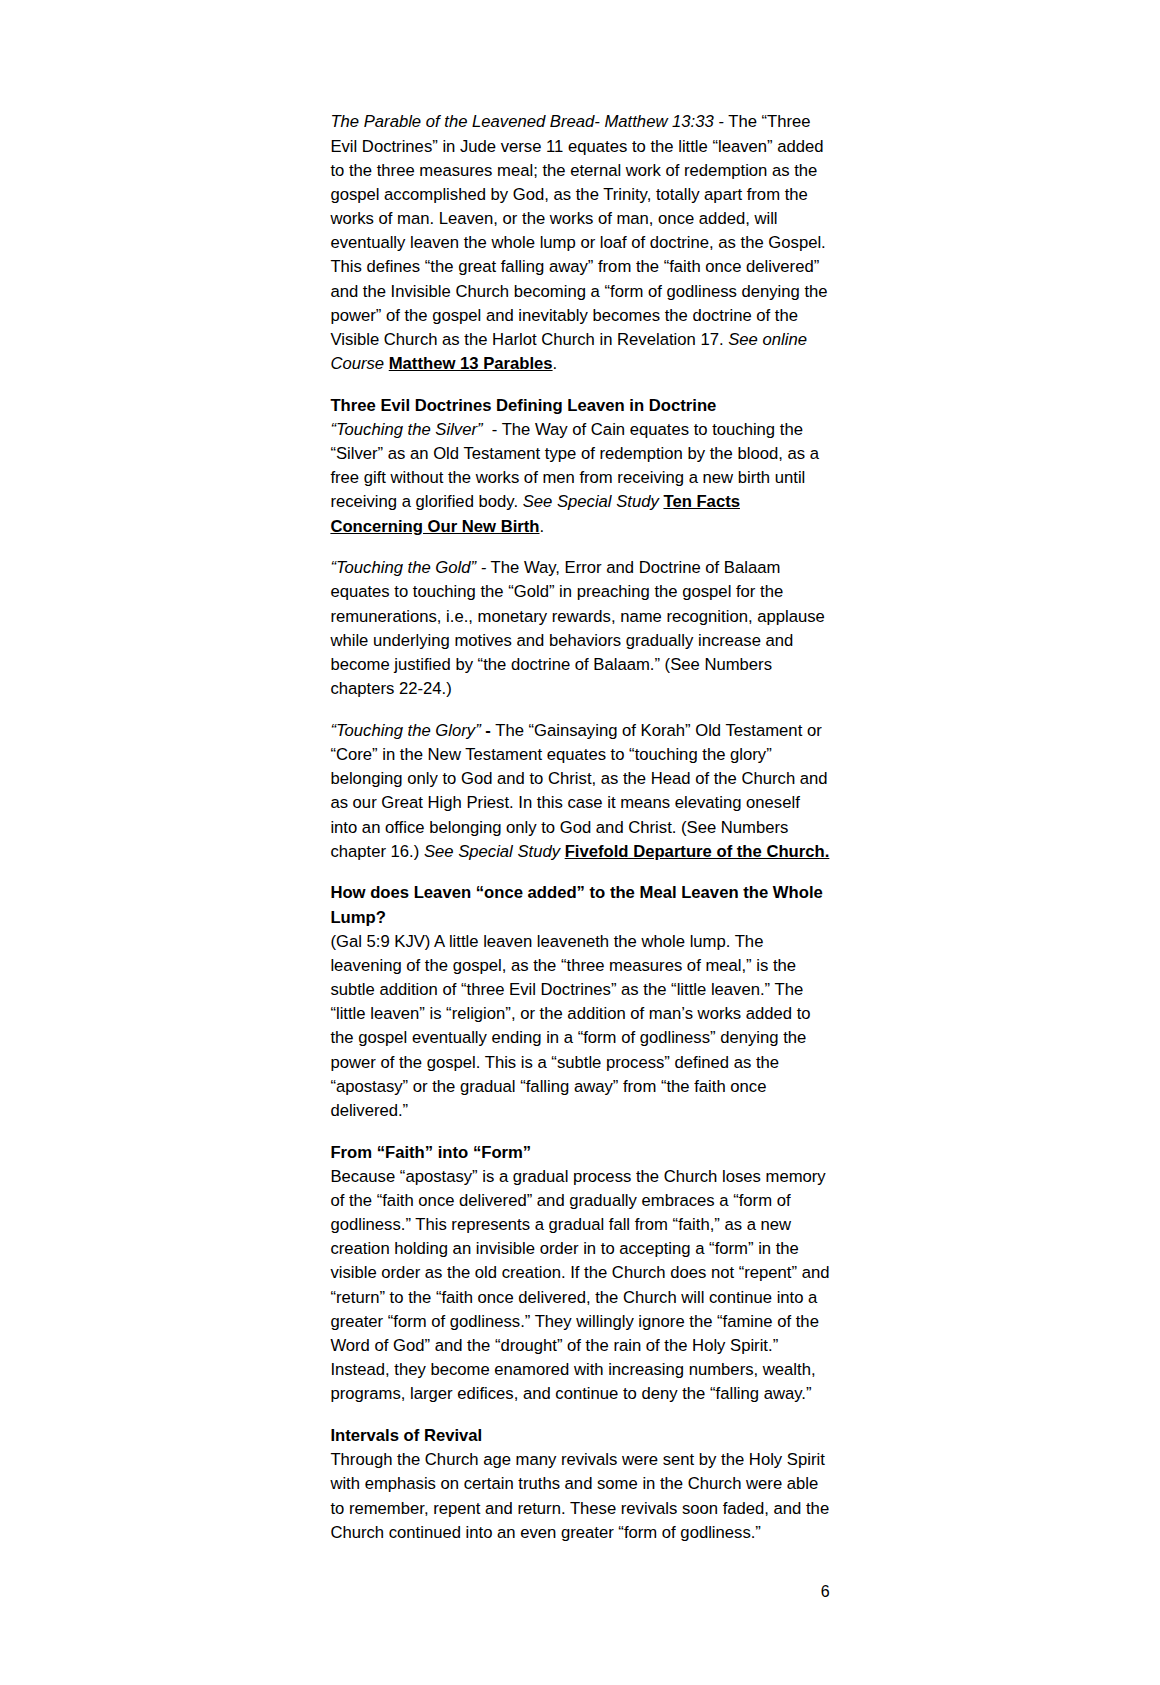The Parable of the Leavened Bread- Matthew 13:33 - The “Three Evil Doctrines” in Jude verse 11 equates to the little “leaven” added to the three measures meal; the eternal work of redemption as the gospel accomplished by God, as the Trinity, totally apart from the works of man. Leaven, or the works of man, once added, will eventually leaven the whole lump or loaf of doctrine, as the Gospel. This defines “the great falling away” from the “faith once delivered” and the Invisible Church becoming a “form of godliness denying the power” of the gospel and inevitably becomes the doctrine of the Visible Church as the Harlot Church in Revelation 17. See online Course Matthew 13 Parables.
Three Evil Doctrines Defining Leaven in Doctrine
“Touching the Silver” - The Way of Cain equates to touching the “Silver” as an Old Testament type of redemption by the blood, as a free gift without the works of men from receiving a new birth until receiving a glorified body. See Special Study Ten Facts Concerning Our New Birth.
“Touching the Gold” - The Way, Error and Doctrine of Balaam equates to touching the “Gold” in preaching the gospel for the remunerations, i.e., monetary rewards, name recognition, applause while underlying motives and behaviors gradually increase and become justified by “the doctrine of Balaam.” (See Numbers chapters 22-24.)
“Touching the Glory” - The “Gainsaying of Korah” Old Testament or “Core” in the New Testament equates to “touching the glory” belonging only to God and to Christ, as the Head of the Church and as our Great High Priest. In this case it means elevating oneself into an office belonging only to God and Christ. (See Numbers chapter 16.) See Special Study Fivefold Departure of the Church.
How does Leaven “once added” to the Meal Leaven the Whole Lump?
(Gal 5:9 KJV) A little leaven leaveneth the whole lump. The leavening of the gospel, as the “three measures of meal,” is the subtle addition of “three Evil Doctrines” as the “little leaven.” The “little leaven” is “religion”, or the addition of man’s works added to the gospel eventually ending in a “form of godliness” denying the power of the gospel. This is a “subtle process” defined as the “apostasy” or the gradual “falling away” from “the faith once delivered.”
From “Faith” into “Form”
Because “apostasy” is a gradual process the Church loses memory of the “faith once delivered” and gradually embraces a “form of godliness.” This represents a gradual fall from “faith,” as a new creation holding an invisible order in to accepting a “form” in the visible order as the old creation. If the Church does not “repent” and “return” to the “faith once delivered, the Church will continue into a greater “form of godliness.” They willingly ignore the “famine of the Word of God” and the “drought” of the rain of the Holy Spirit.” Instead, they become enamored with increasing numbers, wealth, programs, larger edifices, and continue to deny the “falling away.”
Intervals of Revival
Through the Church age many revivals were sent by the Holy Spirit with emphasis on certain truths and some in the Church were able to remember, repent and return. These revivals soon faded, and the Church continued into an even greater “form of godliness.”
6